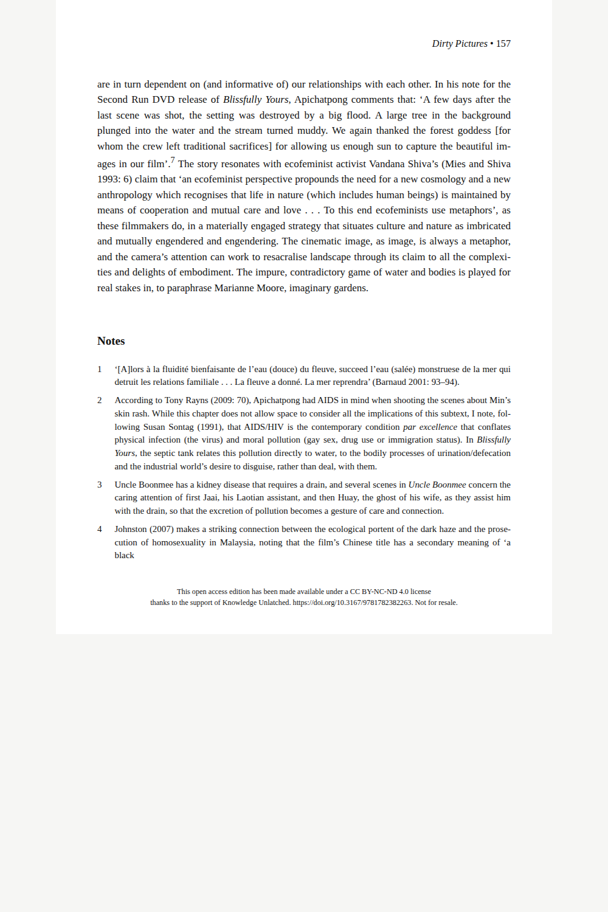Dirty Pictures • 157
are in turn dependent on (and informative of) our relationships with each other. In his note for the Second Run DVD release of Blissfully Yours, Apichatpong comments that: ‘A few days after the last scene was shot, the setting was destroyed by a big flood. A large tree in the background plunged into the water and the stream turned muddy. We again thanked the forest goddess [for whom the crew left traditional sacrifices] for allowing us enough sun to capture the beautiful images in our film’.7 The story resonates with ecofeminist activist Vandana Shiva’s (Mies and Shiva 1993: 6) claim that ‘an ecofeminist perspective propounds the need for a new cosmology and a new anthropology which recognises that life in nature (which includes human beings) is maintained by means of cooperation and mutual care and love . . . To this end ecofeminists use metaphors’, as these filmmakers do, in a materially engaged strategy that situates culture and nature as imbricated and mutually engendered and engendering. The cinematic image, as image, is always a metaphor, and the camera’s attention can work to resacralise landscape through its claim to all the complexities and delights of embodiment. The impure, contradictory game of water and bodies is played for real stakes in, to paraphrase Marianne Moore, imaginary gardens.
Notes
1‘[A]lors à la fluidité bienfaisante de l’eau (douce) du fleuve, succeed l’eau (salée) monstruese de la mer qui detruit les relations familiale . . . La fleuve a donné. La mer reprendra’ (Barnaud 2001: 93–94).
2 According to Tony Rayns (2009: 70), Apichatpong had AIDS in mind when shooting the scenes about Min’s skin rash. While this chapter does not allow space to consider all the implications of this subtext, I note, following Susan Sontag (1991), that AIDS/HIV is the contemporary condition par excellence that conflates physical infection (the virus) and moral pollution (gay sex, drug use or immigration status). In Blissfully Yours, the septic tank relates this pollution directly to water, to the bodily processes of urination/defecation and the industrial world’s desire to disguise, rather than deal, with them.
3 Uncle Boonmee has a kidney disease that requires a drain, and several scenes in Uncle Boonmee concern the caring attention of first Jaai, his Laotian assistant, and then Huay, the ghost of his wife, as they assist him with the drain, so that the excretion of pollution becomes a gesture of care and connection.
4 Johnston (2007) makes a striking connection between the ecological portent of the dark haze and the prosecution of homosexuality in Malaysia, noting that the film’s Chinese title has a secondary meaning of ‘a black
This open access edition has been made available under a CC BY-NC-ND 4.0 license
thanks to the support of Knowledge Unlatched. https://doi.org/10.3167/9781782382263. Not for resale.